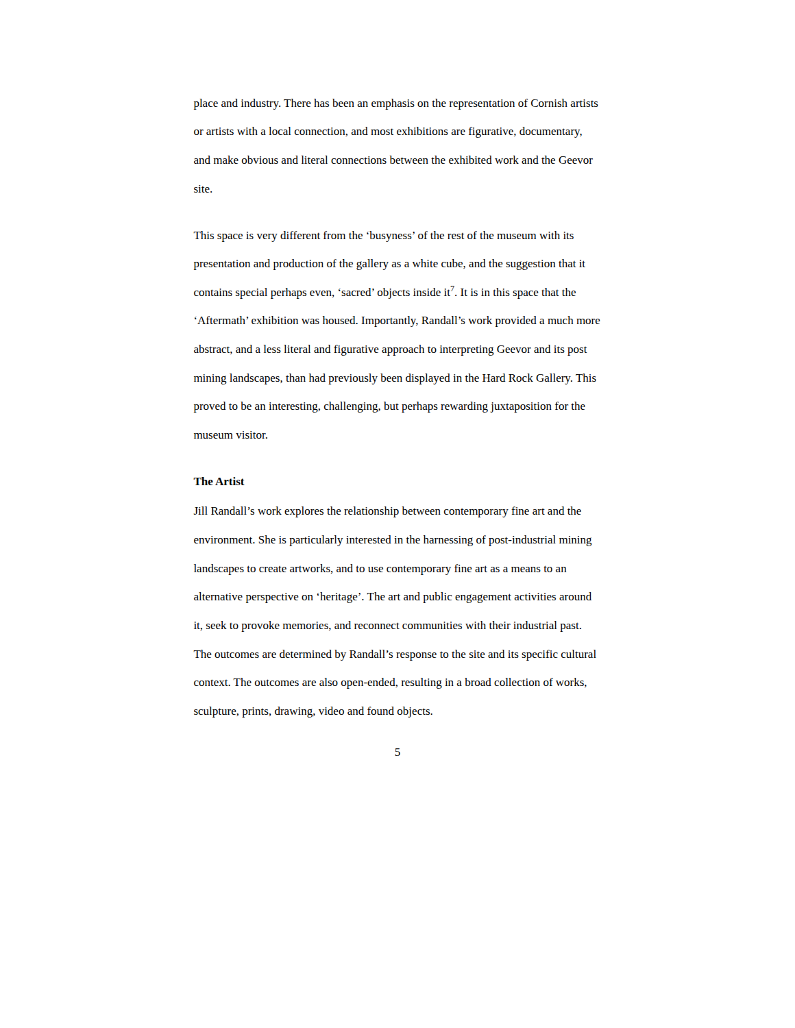place and industry. There has been an emphasis on the representation of Cornish artists or artists with a local connection, and most exhibitions are figurative, documentary, and make obvious and literal connections between the exhibited work and the Geevor site.
This space is very different from the ‘busyness’ of the rest of the museum with its presentation and production of the gallery as a white cube, and the suggestion that it contains special perhaps even, ‘sacred’ objects inside it7. It is in this space that the ‘Aftermath’ exhibition was housed. Importantly, Randall’s work provided a much more abstract, and a less literal and figurative approach to interpreting Geevor and its post mining landscapes, than had previously been displayed in the Hard Rock Gallery. This proved to be an interesting, challenging, but perhaps rewarding juxtaposition for the museum visitor.
The Artist
Jill Randall’s work explores the relationship between contemporary fine art and the environment. She is particularly interested in the harnessing of post-industrial mining landscapes to create artworks, and to use contemporary fine art as a means to an alternative perspective on ‘heritage’. The art and public engagement activities around it, seek to provoke memories, and reconnect communities with their industrial past. The outcomes are determined by Randall’s response to the site and its specific cultural context. The outcomes are also open-ended, resulting in a broad collection of works, sculpture, prints, drawing, video and found objects.
5